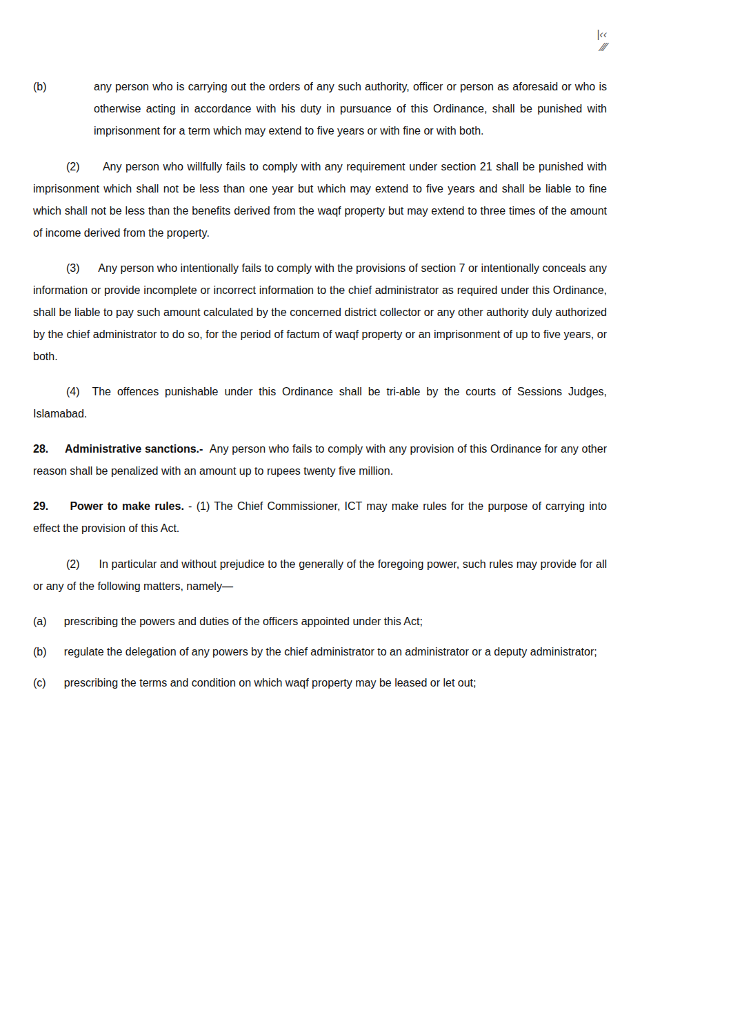|‹‹
⁄⁄⁄
(b)
any person who is carrying out the orders of any such authority, officer or person as aforesaid or who is otherwise acting in accordance with his duty in pursuance of this Ordinance, shall be punished with imprisonment for a term which may extend to five years or with fine or with both.
(2) Any person who willfully fails to comply with any requirement under section 21 shall be punished with imprisonment which shall not be less than one year but which may extend to five years and shall be liable to fine which shall not be less than the benefits derived from the waqf property but may extend to three times of the amount of income derived from the property.
(3) Any person who intentionally fails to comply with the provisions of section 7 or intentionally conceals any information or provide incomplete or incorrect information to the chief administrator as required under this Ordinance, shall be liable to pay such amount calculated by the concerned district collector or any other authority duly authorized by the chief administrator to do so, for the period of factum of waqf property or an imprisonment of up to five years, or both.
(4) The offences punishable under this Ordinance shall be tri-able by the courts of Sessions Judges, Islamabad.
28. Administrative sanctions.- Any person who fails to comply with any provision of this Ordinance for any other reason shall be penalized with an amount up to rupees twenty five million.
29. Power to make rules. - (1) The Chief Commissioner, ICT may make rules for the purpose of carrying into effect the provision of this Act.
(2) In particular and without prejudice to the generally of the foregoing power, such rules may provide for all or any of the following matters, namely—
(a) prescribing the powers and duties of the officers appointed under this Act;
(b) regulate the delegation of any powers by the chief administrator to an administrator or a deputy administrator;
(c) prescribing the terms and condition on which waqf property may be leased or let out;